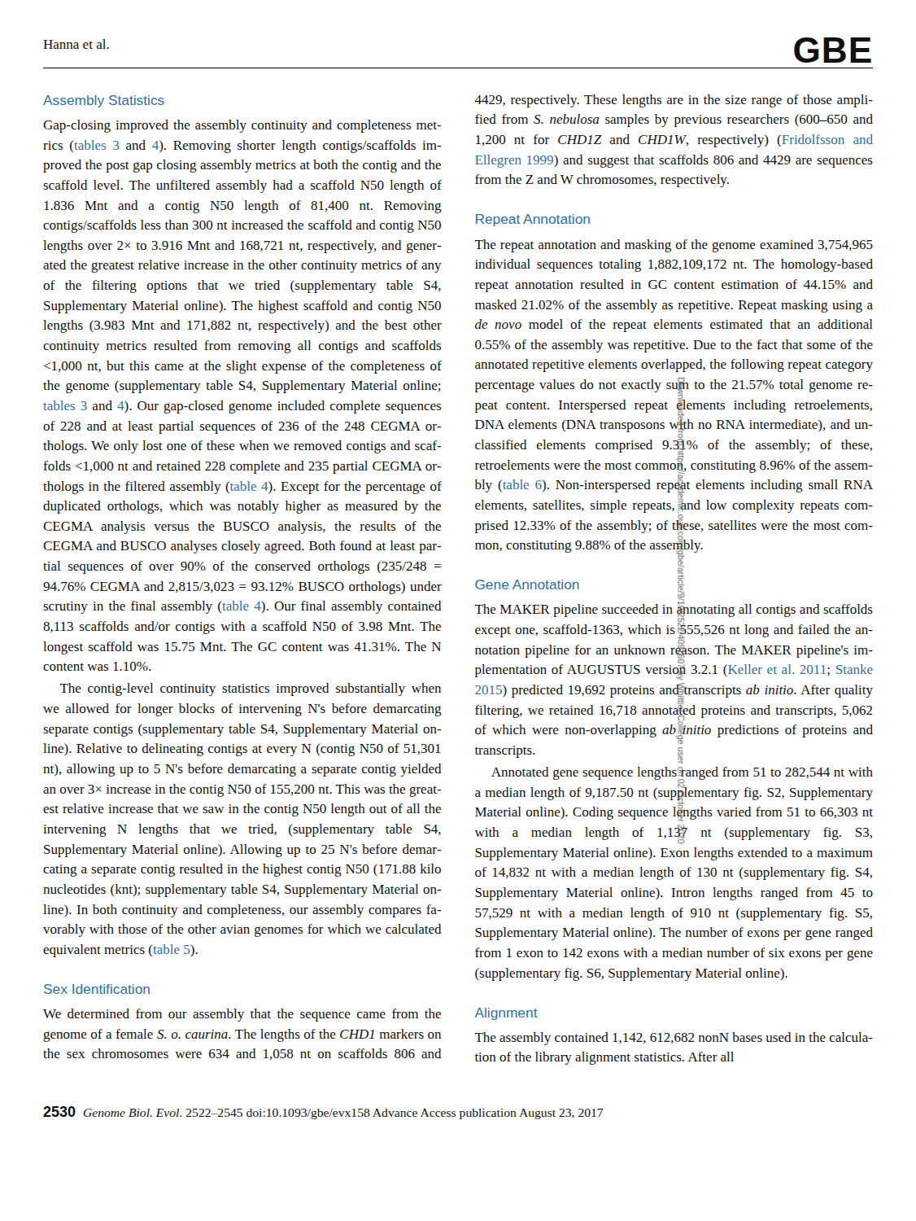Downloaded from https://academic.oup.com/gbe/article/9/10/2522/4091607 by Whittier College user on 02 October 2020
Hanna et al.
GBE
Assembly Statistics
Gap-closing improved the assembly continuity and completeness metrics (tables 3 and 4). Removing shorter length contigs/scaffolds improved the post gap closing assembly metrics at both the contig and the scaffold level. The unfiltered assembly had a scaffold N50 length of 1.836 Mnt and a contig N50 length of 81,400 nt. Removing contigs/scaffolds less than 300 nt increased the scaffold and contig N50 lengths over 2× to 3.916 Mnt and 168,721 nt, respectively, and generated the greatest relative increase in the other continuity metrics of any of the filtering options that we tried (supplementary table S4, Supplementary Material online). The highest scaffold and contig N50 lengths (3.983 Mnt and 171,882 nt, respectively) and the best other continuity metrics resulted from removing all contigs and scaffolds <1,000 nt, but this came at the slight expense of the completeness of the genome (supplementary table S4, Supplementary Material online; tables 3 and 4). Our gap-closed genome included complete sequences of 228 and at least partial sequences of 236 of the 248 CEGMA orthologs. We only lost one of these when we removed contigs and scaffolds <1,000 nt and retained 228 complete and 235 partial CEGMA orthologs in the filtered assembly (table 4). Except for the percentage of duplicated orthologs, which was notably higher as measured by the CEGMA analysis versus the BUSCO analysis, the results of the CEGMA and BUSCO analyses closely agreed. Both found at least partial sequences of over 90% of the conserved orthologs (235/248 = 94.76% CEGMA and 2,815/3,023 = 93.12% BUSCO orthologs) under scrutiny in the final assembly (table 4). Our final assembly contained 8,113 scaffolds and/or contigs with a scaffold N50 of 3.98 Mnt. The longest scaffold was 15.75 Mnt. The GC content was 41.31%. The N content was 1.10%.
The contig-level continuity statistics improved substantially when we allowed for longer blocks of intervening N's before demarcating separate contigs (supplementary table S4, Supplementary Material online). Relative to delineating contigs at every N (contig N50 of 51,301 nt), allowing up to 5 N's before demarcating a separate contig yielded an over 3× increase in the contig N50 of 155,200 nt. This was the greatest relative increase that we saw in the contig N50 length out of all the intervening N lengths that we tried, (supplementary table S4, Supplementary Material online). Allowing up to 25 N's before demarcating a separate contig resulted in the highest contig N50 (171.88 kilo nucleotides (knt); supplementary table S4, Supplementary Material online). In both continuity and completeness, our assembly compares favorably with those of the other avian genomes for which we calculated equivalent metrics (table 5).
Sex Identification
We determined from our assembly that the sequence came from the genome of a female S. o. caurina. The lengths of the CHD1 markers on the sex chromosomes were 634 and 1,058 nt on scaffolds 806 and 4429, respectively. These lengths are in the size range of those amplified from S. nebulosa samples by previous researchers (600–650 and 1,200 nt for CHD1Z and CHD1W, respectively) (Fridolfsson and Ellegren 1999) and suggest that scaffolds 806 and 4429 are sequences from the Z and W chromosomes, respectively.
Repeat Annotation
The repeat annotation and masking of the genome examined 3,754,965 individual sequences totaling 1,882,109,172 nt. The homology-based repeat annotation resulted in GC content estimation of 44.15% and masked 21.02% of the assembly as repetitive. Repeat masking using a de novo model of the repeat elements estimated that an additional 0.55% of the assembly was repetitive. Due to the fact that some of the annotated repetitive elements overlapped, the following repeat category percentage values do not exactly sum to the 21.57% total genome repeat content. Interspersed repeat elements including retroelements, DNA elements (DNA transposons with no RNA intermediate), and unclassified elements comprised 9.31% of the assembly; of these, retroelements were the most common, constituting 8.96% of the assembly (table 6). Non-interspersed repeat elements including small RNA elements, satellites, simple repeats, and low complexity repeats comprised 12.33% of the assembly; of these, satellites were the most common, constituting 9.88% of the assembly.
Gene Annotation
The MAKER pipeline succeeded in annotating all contigs and scaffolds except one, scaffold-1363, which is 555,526 nt long and failed the annotation pipeline for an unknown reason. The MAKER pipeline's implementation of AUGUSTUS version 3.2.1 (Keller et al. 2011; Stanke 2015) predicted 19,692 proteins and transcripts ab initio. After quality filtering, we retained 16,718 annotated proteins and transcripts, 5,062 of which were non-overlapping ab initio predictions of proteins and transcripts.
Annotated gene sequence lengths ranged from 51 to 282,544 nt with a median length of 9,187.50 nt (supplementary fig. S2, Supplementary Material online). Coding sequence lengths varied from 51 to 66,303 nt with a median length of 1,137 nt (supplementary fig. S3, Supplementary Material online). Exon lengths extended to a maximum of 14,832 nt with a median length of 130 nt (supplementary fig. S4, Supplementary Material online). Intron lengths ranged from 45 to 57,529 nt with a median length of 910 nt (supplementary fig. S5, Supplementary Material online). The number of exons per gene ranged from 1 exon to 142 exons with a median number of six exons per gene (supplementary fig. S6, Supplementary Material online).
Alignment
The assembly contained 1,142, 612,682 nonN bases used in the calculation of the library alignment statistics. After all
2530 Genome Biol. Evol. 2522–2545 doi:10.1093/gbe/evx158 Advance Access publication August 23, 2017